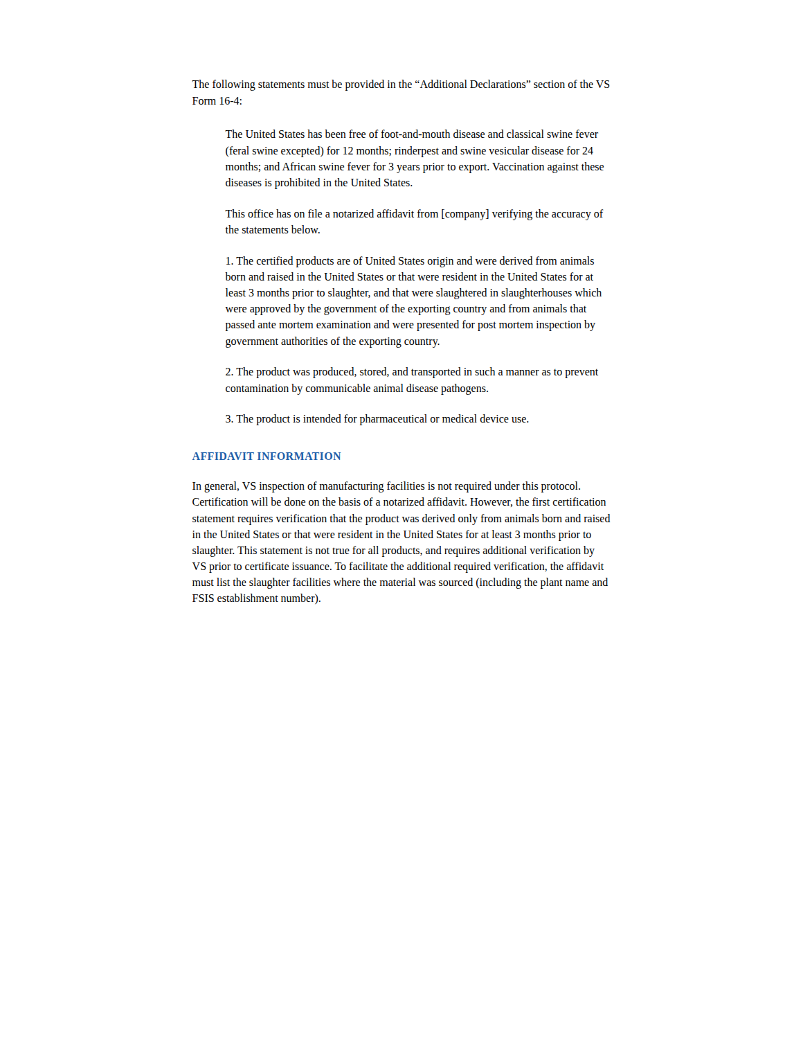The following statements must be provided in the “Additional Declarations” section of the VS Form 16-4:
The United States has been free of foot-and-mouth disease and classical swine fever (feral swine excepted) for 12 months; rinderpest and swine vesicular disease for 24 months; and African swine fever for 3 years prior to export. Vaccination against these diseases is prohibited in the United States.
This office has on file a notarized affidavit from [company] verifying the accuracy of the statements below.
1. The certified products are of United States origin and were derived from animals born and raised in the United States or that were resident in the United States for at least 3 months prior to slaughter, and that were slaughtered in slaughterhouses which were approved by the government of the exporting country and from animals that passed ante mortem examination and were presented for post mortem inspection by government authorities of the exporting country.
2. The product was produced, stored, and transported in such a manner as to prevent contamination by communicable animal disease pathogens.
3. The product is intended for pharmaceutical or medical device use.
AFFIDAVIT INFORMATION
In general, VS inspection of manufacturing facilities is not required under this protocol. Certification will be done on the basis of a notarized affidavit. However, the first certification statement requires verification that the product was derived only from animals born and raised in the United States or that were resident in the United States for at least 3 months prior to slaughter. This statement is not true for all products, and requires additional verification by VS prior to certificate issuance. To facilitate the additional required verification, the affidavit must list the slaughter facilities where the material was sourced (including the plant name and FSIS establishment number).